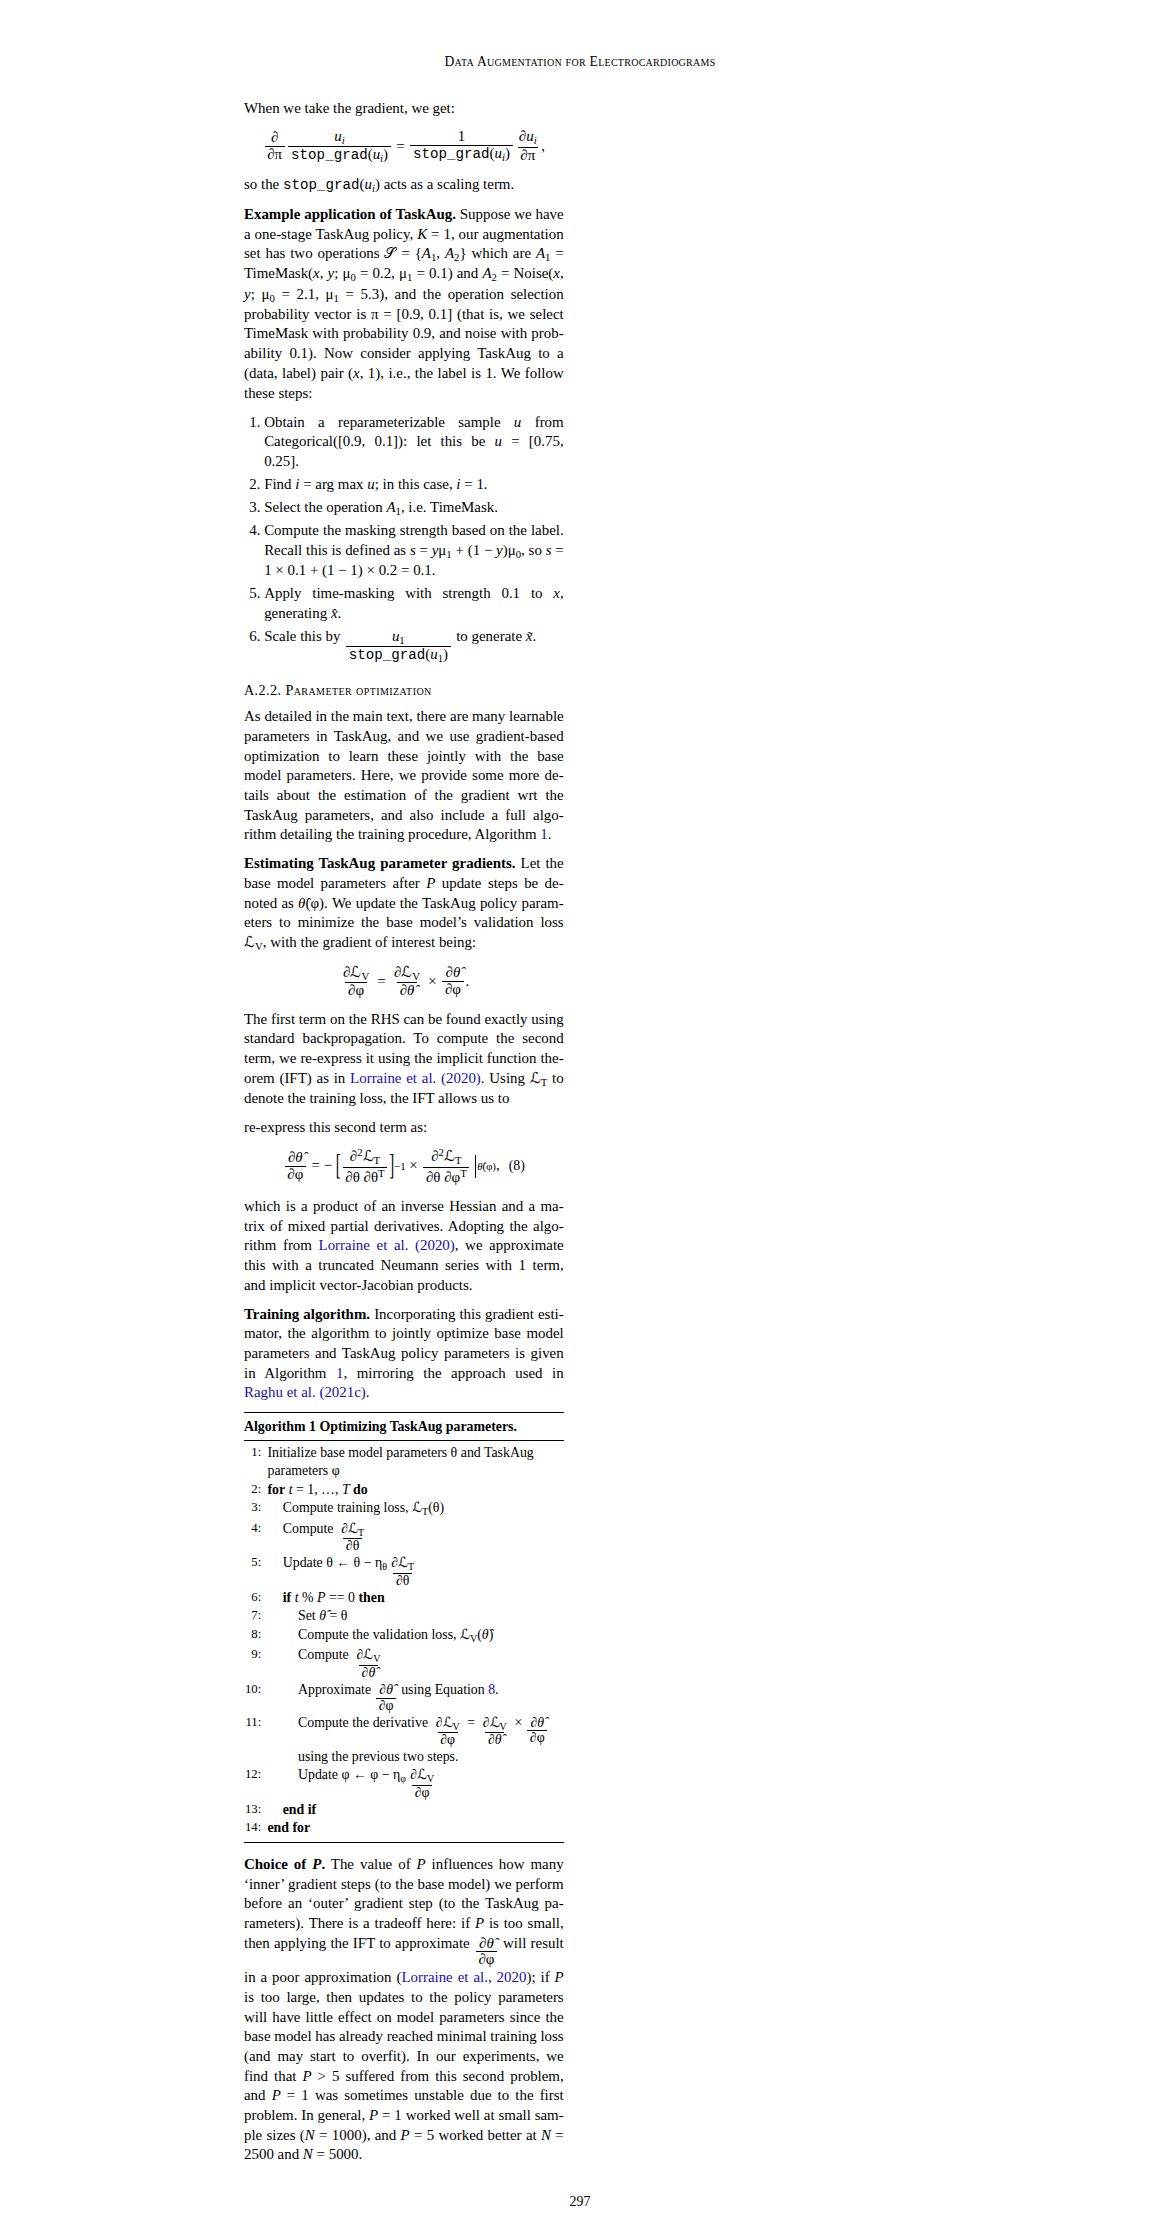Data Augmentation for Electrocardiograms
When we take the gradient, we get:
∂∂π ui stop_grad(ui) = 1 stop_grad(ui) ∂ui∂π ,
so the stop_grad(ui) acts as a scaling term.
Example application of TaskAug. Suppose we have a one-stage TaskAug policy, K = 1, our augmentation set has two operations 𝒮 = {A 1, A 2} which are A 1 = TimeMask(x, y; μ0 = 0.2, μ1 = 0.1) and A 2 = Noise(x, y; μ0 = 2.1, μ1 = 5.3), and the operation selection probability vector is π = [0.9, 0.1] (that is, we select TimeMask with probability 0.9, and noise with probability 0.1). Now consider applying TaskAug to a (data, label) pair (x, 1), i.e., the label is 1. We follow these steps:
Obtain a reparameterizable sample u from Categorical([0.9, 0.1]): let this be u = [0.75, 0.25].
Find i = arg max u; in this case, i = 1.
Select the operation A 1, i.e. TimeMask.
Compute the masking strength based on the label. Recall this is defined as s = yμ1 + (1 − y)μ0, so s = 1 × 0.1 + (1 − 1) × 0.2 = 0.1.
Apply time-masking with strength 0.1 to x, generating x̂.
Scale this by u 1 stop_grad(u 1) to generate x̃.
A.2.2. Parameter optimization
As detailed in the main text, there are many learnable parameters in TaskAug, and we use gradient-based optimization to learn these jointly with the base model parameters. Here, we provide some more details about the estimation of the gradient wrt the TaskAug parameters, and also include a full algorithm detailing the training procedure, Algorithm 1.
Estimating TaskAug parameter gradients. Let the base model parameters after P update steps be denoted as θ̂(φ). We update the TaskAug policy parameters to minimize the base model’s validation loss ℒV, with the gradient of interest being:
∂ℒV∂φ = ∂ℒV∂θ̂ × ∂θ̂∂φ .
The first term on the RHS can be found exactly using standard backpropagation. To compute the second term, we re-express it using the implicit function theorem (IFT) as in Lorraine et al. (2020). Using ℒT to denote the training loss, the IFT allows us to
re-express this second term as:
∂θ̂∂φ = − [ ∂2 ℒT∂θ ∂θT ]−1 × ∂2 ℒT∂θ ∂φT θ̂(φ) , (8)
which is a product of an inverse Hessian and a matrix of mixed partial derivatives. Adopting the algorithm from Lorraine et al. (2020), we approximate this with a truncated Neumann series with 1 term, and implicit vector-Jacobian products.
Training algorithm. Incorporating this gradient estimator, the algorithm to jointly optimize base model parameters and TaskAug policy parameters is given in Algorithm 1, mirroring the approach used in Raghu et al. (2021c).
Algorithm 1 Optimizing TaskAug parameters.
Initialize base model parameters θ and TaskAug parameters φ
for t = 1, …, T do
Compute training loss, ℒT(θ)
Compute ∂ℒT∂θ
Update θ ← θ − ηθ∂ℒT∂θ
if t % P == 0 then
Set θ̂ = θ
Compute the validation loss, ℒV(θ̂)
Compute ∂ℒV∂θ̂
Approximate ∂θ̂∂φ using Equation 8.
Compute the derivative ∂ℒV∂φ = ∂ℒV∂θ̂ × ∂θ̂∂φ using the previous two steps.
Update φ ← φ − ηφ∂ℒV∂φ
end if
end for
Choice of P. The value of P influences how many ‘inner’ gradient steps (to the base model) we perform before an ‘outer’ gradient step (to the TaskAug parameters). There is a tradeoff here: if P is too small, then applying the IFT to approximate ∂θ̂∂φ will result in a poor approximation (Lorraine et al., 2020); if P is too large, then updates to the policy parameters will have little effect on model parameters since the base model has already reached minimal training loss (and may start to overfit). In our experiments, we find that P > 5 suffered from this second problem, and P = 1 was sometimes unstable due to the first problem. In general, P = 1 worked well at small sample sizes (N = 1000), and P = 5 worked better at N = 2500 and N = 5000.
297